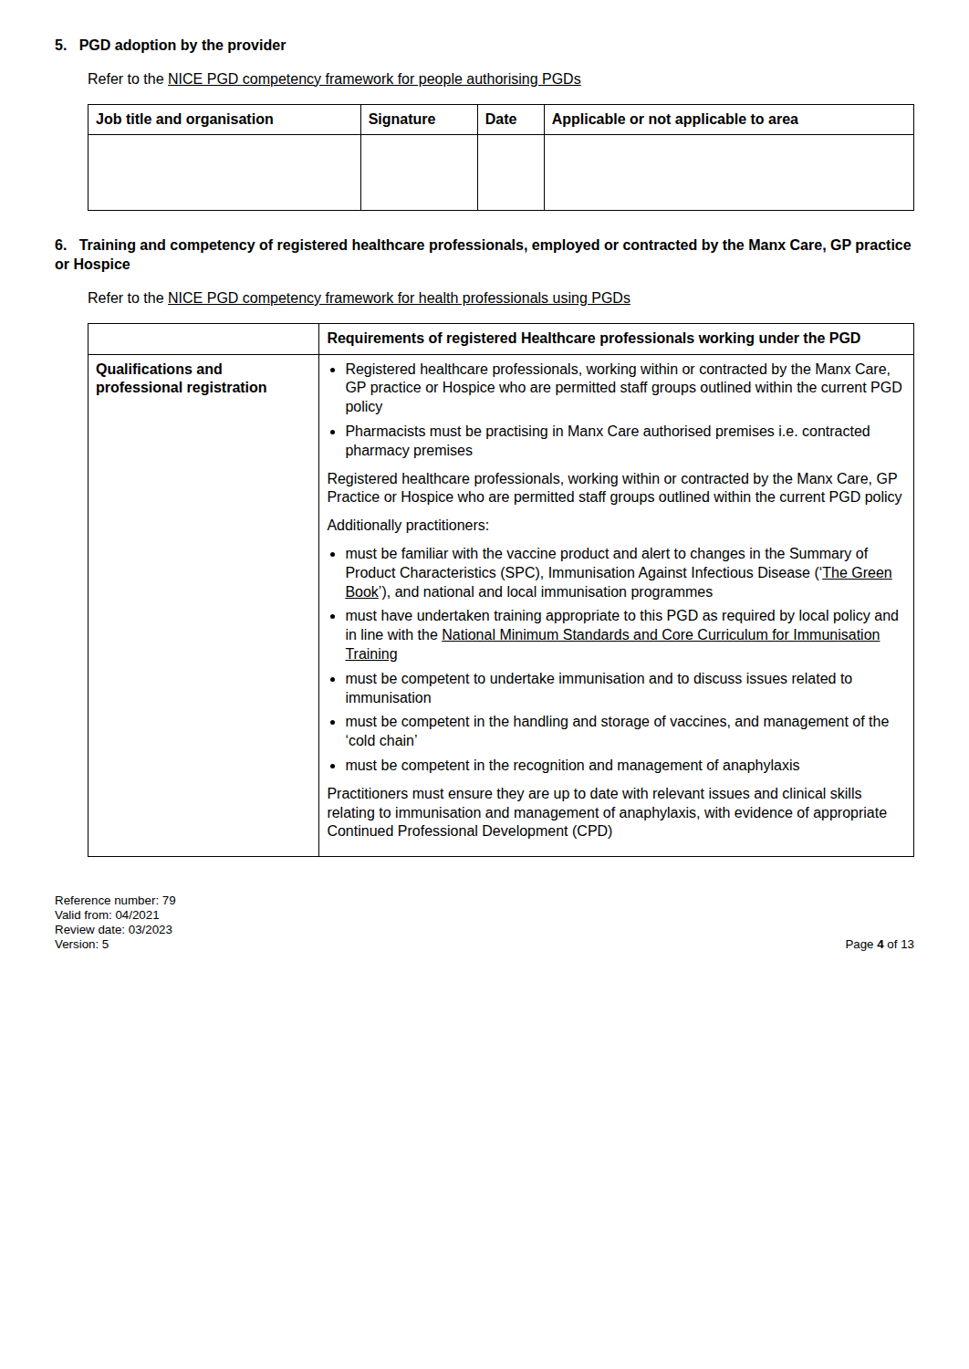5. PGD adoption by the provider
Refer to the NICE PGD competency framework for people authorising PGDs
| Job title and organisation | Signature | Date | Applicable or not applicable to area |
| --- | --- | --- | --- |
6. Training and competency of registered healthcare professionals, employed or contracted by the Manx Care, GP practice or Hospice
Refer to the NICE PGD competency framework for health professionals using PGDs
| | Requirements of registered Healthcare professionals working under the PGD |
| --- | --- |
| Qualifications and professional registration | Registered healthcare professionals, working within or contracted by the Manx Care, GP practice or Hospice who are permitted staff groups outlined within the current PGD policy Pharmacists must be practising in Manx Care authorised premises i.e. contracted pharmacy premises Registered healthcare professionals, working within or contracted by the Manx Care, GP Practice or Hospice who are permitted staff groups outlined within the current PGD policy Additionally practitioners: must be familiar with the vaccine product and alert to changes in the Summary of Product Characteristics (SPC), Immunisation Against Infectious Disease (‘ The Green Book ’), and national and local immunisation programmes must have undertaken training appropriate to this PGD as required by local policy and in line with the National Minimum Standards and Core Curriculum for Immunisation Training must be competent to undertake immunisation and to discuss issues related to immunisation must be competent in the handling and storage of vaccines, and management of the ‘cold chain’ must be competent in the recognition and management of anaphylaxis Practitioners must ensure they are up to date with relevant issues and clinical skills relating to immunisation and management of anaphylaxis, with evidence of appropriate Continued Professional Development (CPD) |
Reference number: 79
Valid from: 04/2021
Review date: 03/2023
Version: 5 Page 4 of 13